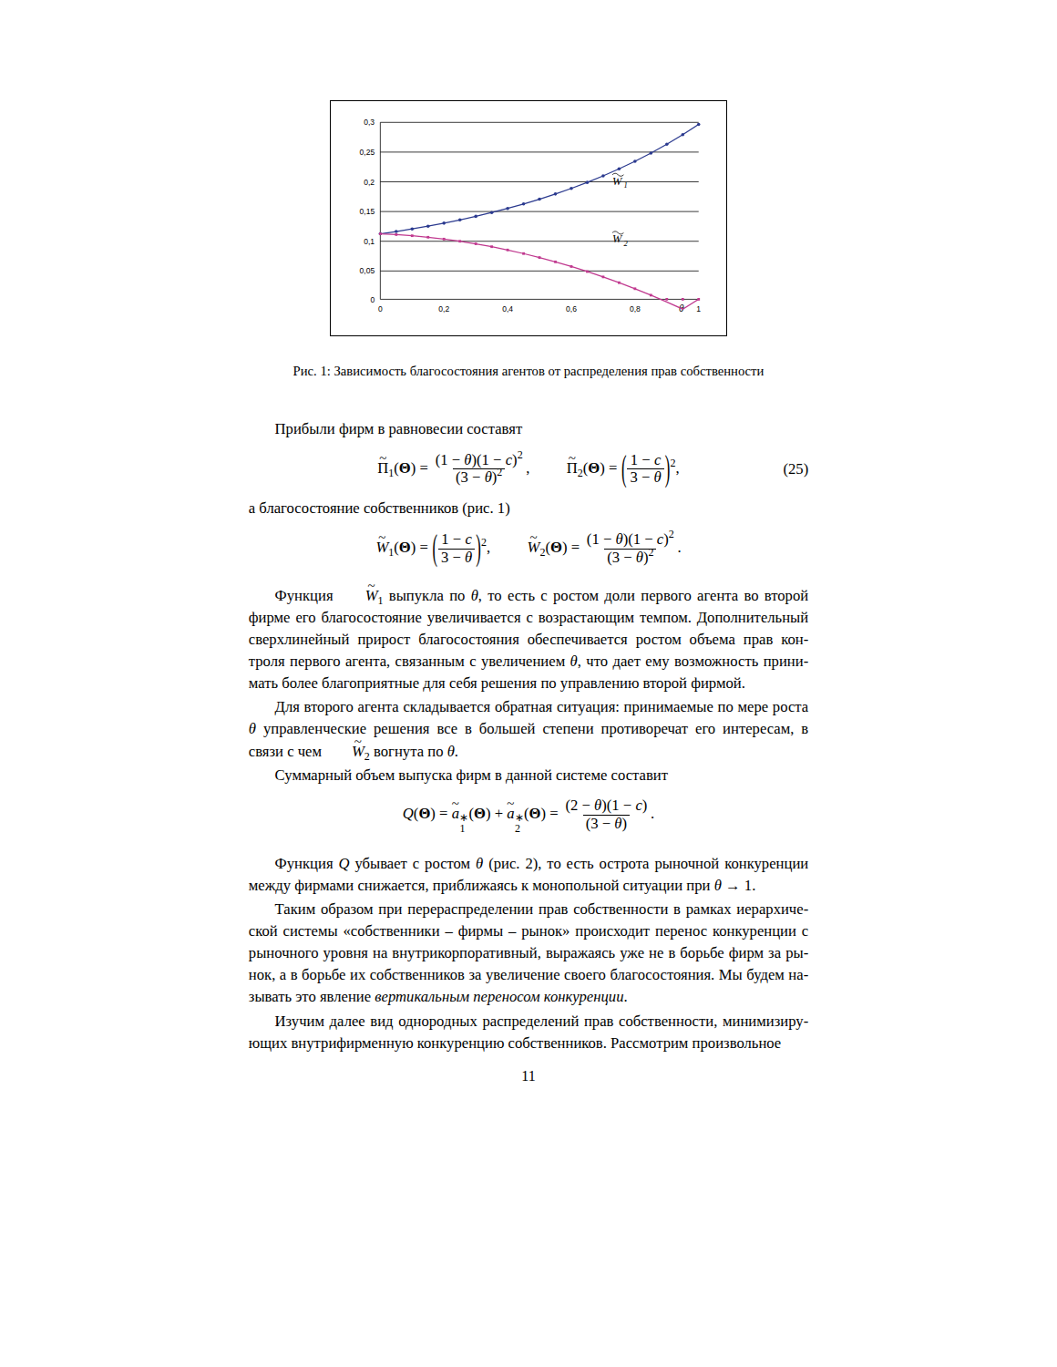0,3 0,25 0,2 0,15 0,1 0,05 0 0 0,2 0,4 0,6 0,8 1 θ W 1 W 2
Рис. 1: Зависимость благосостояния агентов от распределения прав собственности
Прибыли фирм в равновесии составят
~Π 1(Θ) = (1 − θ)(1 − c)2 (3 − θ)2 , ~Π 2(Θ) = ( 1 − c 3 − θ ) 2,
(25)
а благосостояние собственников (рис. 1)
~W 1(Θ) = ( 1 − c 3 − θ ) 2, ~W 2(Θ) = (1 − θ)(1 − c)2 (3 − θ)2 .
Функция ~W 1 выпукла по θ, то есть с ростом доли первого агента во второй фирме его благосостояние увеличивается с возрастающим темпом. Дополнительный сверхлинейный прирост благосостояния обеспечивается ростом объема прав контроля первого агента, связанным с увеличением θ, что дает ему возможность принимать более благоприятные для себя решения по управлению второй фирмой.
Для второго агента складывается обратная ситуация: принимаемые по мере роста θ управленческие решения все в большей степени противоречат его интересам, в связи с чем ~W 2 вогнута по θ.
Суммарный объем выпуска фирм в данной системе составит
Q(Θ) = ~a∗1(Θ) + ~a∗2(Θ) = (2 − θ)(1 − c) (3 − θ) .
Функция Q убывает с ростом θ (рис. 2), то есть острота рыночной конкуренции между фирмами снижается, приближаясь к монопольной ситуации при θ → 1.
Таким образом при перераспределении прав собственности в рамках иерархической системы «собственники – фирмы – рынок» происходит перенос конкуренции с рыночного уровня на внутрикорпоративный, выражаясь уже не в борьбе фирм за рынок, а в борьбе их собственников за увеличение своего благосостояния. Мы будем называть это явление вертикальным переносом конкуренции.
Изучим далее вид однородных распределений прав собственности, минимизирующих внутрифирменную конкуренцию собственников. Рассмотрим произвольное
11